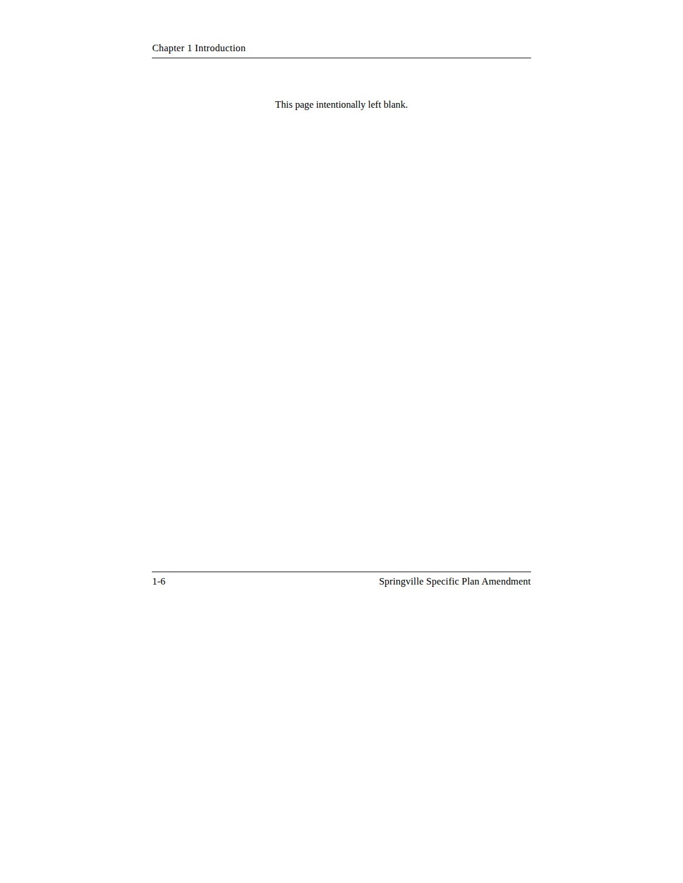Chapter 1 Introduction
This page intentionally left blank.
1-6 Springville Specific Plan Amendment